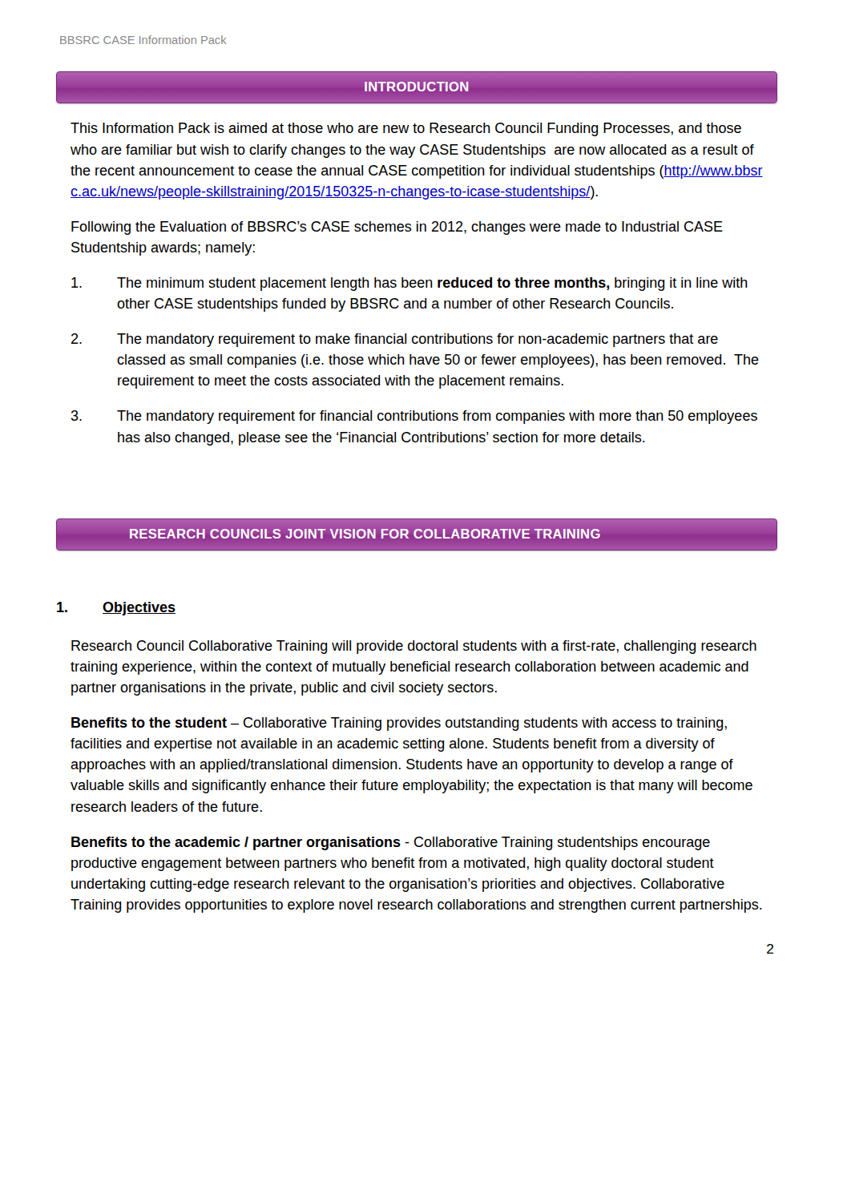BBSRC CASE Information Pack
INTRODUCTION
This Information Pack is aimed at those who are new to Research Council Funding Processes, and those who are familiar but wish to clarify changes to the way CASE Studentships are now allocated as a result of the recent announcement to cease the annual CASE competition for individual studentships (http://www.bbsrc.ac.uk/news/people-skillstraining/2015/150325-n-changes-to-icase-studentships/).
Following the Evaluation of BBSRC’s CASE schemes in 2012, changes were made to Industrial CASE Studentship awards; namely:
1.
The minimum student placement length has been reduced to three months, bringing it in line with other CASE studentships funded by BBSRC and a number of other Research Councils.
2.
The mandatory requirement to make financial contributions for non-academic partners that are classed as small companies (i.e. those which have 50 or fewer employees), has been removed. The requirement to meet the costs associated with the placement remains.
3.
The mandatory requirement for financial contributions from companies with more than 50 employees has also changed, please see the ‘Financial Contributions’ section for more details.
RESEARCH COUNCILS JOINT VISION FOR COLLABORATIVE TRAINING
1.
Objectives
Research Council Collaborative Training will provide doctoral students with a first-rate, challenging research training experience, within the context of mutually beneficial research collaboration between academic and partner organisations in the private, public and civil society sectors.
Benefits to the student – Collaborative Training provides outstanding students with access to training, facilities and expertise not available in an academic setting alone. Students benefit from a diversity of approaches with an applied/translational dimension. Students have an opportunity to develop a range of valuable skills and significantly enhance their future employability; the expectation is that many will become research leaders of the future.
Benefits to the academic / partner organisations - Collaborative Training studentships encourage productive engagement between partners who benefit from a motivated, high quality doctoral student undertaking cutting-edge research relevant to the organisation’s priorities and objectives. Collaborative Training provides opportunities to explore novel research collaborations and strengthen current partnerships.
2